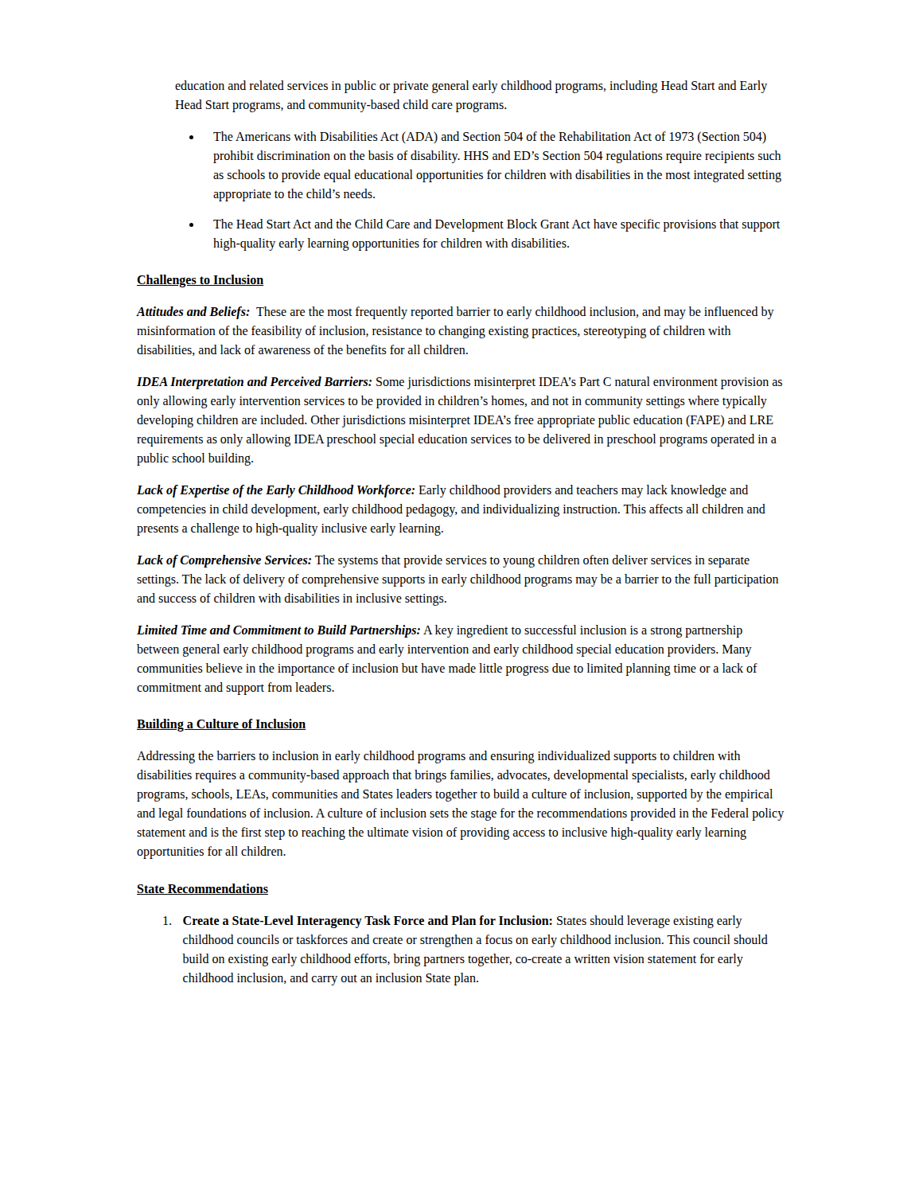education and related services in public or private general early childhood programs, including Head Start and Early Head Start programs, and community-based child care programs.
The Americans with Disabilities Act (ADA) and Section 504 of the Rehabilitation Act of 1973 (Section 504) prohibit discrimination on the basis of disability. HHS and ED’s Section 504 regulations require recipients such as schools to provide equal educational opportunities for children with disabilities in the most integrated setting appropriate to the child’s needs.
The Head Start Act and the Child Care and Development Block Grant Act have specific provisions that support high-quality early learning opportunities for children with disabilities.
Challenges to Inclusion
Attitudes and Beliefs: These are the most frequently reported barrier to early childhood inclusion, and may be influenced by misinformation of the feasibility of inclusion, resistance to changing existing practices, stereotyping of children with disabilities, and lack of awareness of the benefits for all children.
IDEA Interpretation and Perceived Barriers: Some jurisdictions misinterpret IDEA’s Part C natural environment provision as only allowing early intervention services to be provided in children’s homes, and not in community settings where typically developing children are included. Other jurisdictions misinterpret IDEA’s free appropriate public education (FAPE) and LRE requirements as only allowing IDEA preschool special education services to be delivered in preschool programs operated in a public school building.
Lack of Expertise of the Early Childhood Workforce: Early childhood providers and teachers may lack knowledge and competencies in child development, early childhood pedagogy, and individualizing instruction. This affects all children and presents a challenge to high-quality inclusive early learning.
Lack of Comprehensive Services: The systems that provide services to young children often deliver services in separate settings. The lack of delivery of comprehensive supports in early childhood programs may be a barrier to the full participation and success of children with disabilities in inclusive settings.
Limited Time and Commitment to Build Partnerships: A key ingredient to successful inclusion is a strong partnership between general early childhood programs and early intervention and early childhood special education providers. Many communities believe in the importance of inclusion but have made little progress due to limited planning time or a lack of commitment and support from leaders.
Building a Culture of Inclusion
Addressing the barriers to inclusion in early childhood programs and ensuring individualized supports to children with disabilities requires a community-based approach that brings families, advocates, developmental specialists, early childhood programs, schools, LEAs, communities and States leaders together to build a culture of inclusion, supported by the empirical and legal foundations of inclusion. A culture of inclusion sets the stage for the recommendations provided in the Federal policy statement and is the first step to reaching the ultimate vision of providing access to inclusive high-quality early learning opportunities for all children.
State Recommendations
Create a State-Level Interagency Task Force and Plan for Inclusion: States should leverage existing early childhood councils or taskforces and create or strengthen a focus on early childhood inclusion. This council should build on existing early childhood efforts, bring partners together, co-create a written vision statement for early childhood inclusion, and carry out an inclusion State plan.